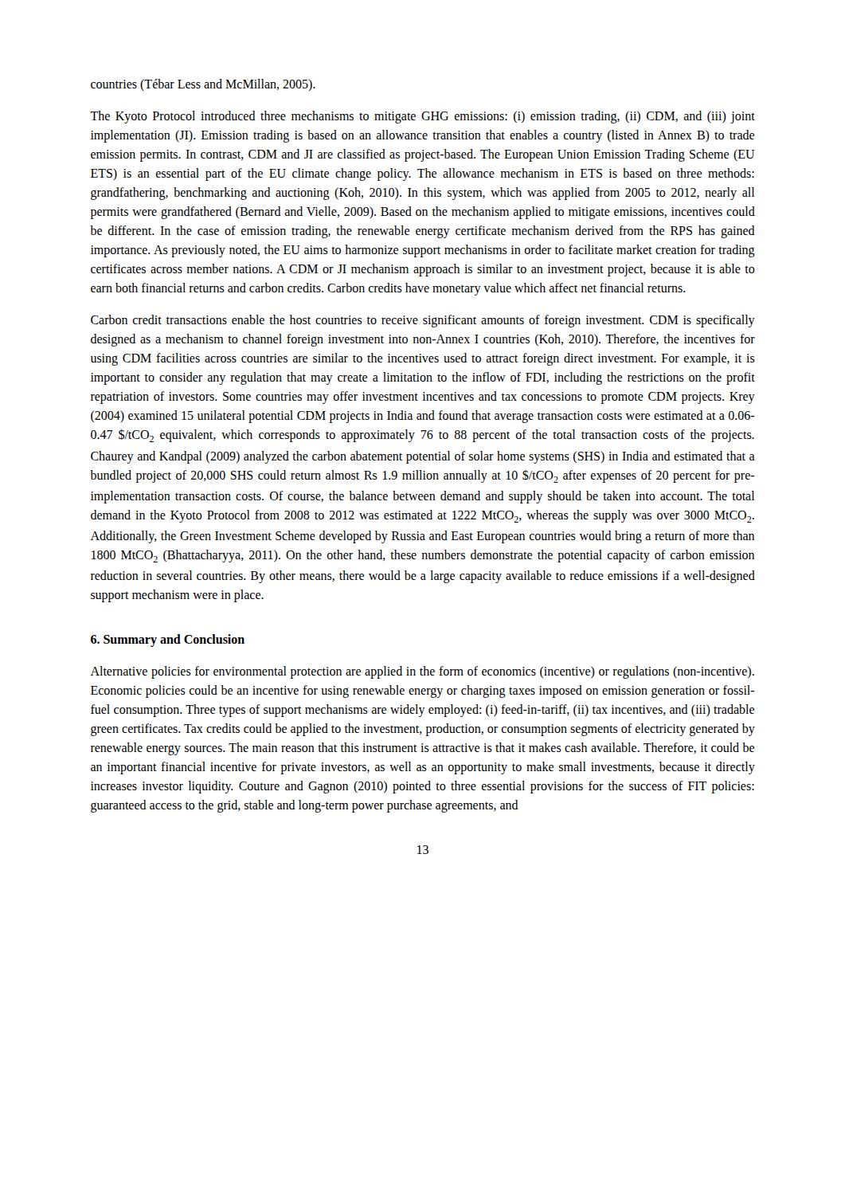countries (Tébar Less and McMillan, 2005).
The Kyoto Protocol introduced three mechanisms to mitigate GHG emissions: (i) emission trading, (ii) CDM, and (iii) joint implementation (JI). Emission trading is based on an allowance transition that enables a country (listed in Annex B) to trade emission permits. In contrast, CDM and JI are classified as project-based. The European Union Emission Trading Scheme (EU ETS) is an essential part of the EU climate change policy. The allowance mechanism in ETS is based on three methods: grandfathering, benchmarking and auctioning (Koh, 2010). In this system, which was applied from 2005 to 2012, nearly all permits were grandfathered (Bernard and Vielle, 2009). Based on the mechanism applied to mitigate emissions, incentives could be different. In the case of emission trading, the renewable energy certificate mechanism derived from the RPS has gained importance. As previously noted, the EU aims to harmonize support mechanisms in order to facilitate market creation for trading certificates across member nations. A CDM or JI mechanism approach is similar to an investment project, because it is able to earn both financial returns and carbon credits. Carbon credits have monetary value which affect net financial returns.
Carbon credit transactions enable the host countries to receive significant amounts of foreign investment. CDM is specifically designed as a mechanism to channel foreign investment into non-Annex I countries (Koh, 2010). Therefore, the incentives for using CDM facilities across countries are similar to the incentives used to attract foreign direct investment. For example, it is important to consider any regulation that may create a limitation to the inflow of FDI, including the restrictions on the profit repatriation of investors. Some countries may offer investment incentives and tax concessions to promote CDM projects. Krey (2004) examined 15 unilateral potential CDM projects in India and found that average transaction costs were estimated at a 0.06-0.47 $/tCO2 equivalent, which corresponds to approximately 76 to 88 percent of the total transaction costs of the projects. Chaurey and Kandpal (2009) analyzed the carbon abatement potential of solar home systems (SHS) in India and estimated that a bundled project of 20,000 SHS could return almost Rs 1.9 million annually at 10 $/tCO2 after expenses of 20 percent for pre-implementation transaction costs. Of course, the balance between demand and supply should be taken into account. The total demand in the Kyoto Protocol from 2008 to 2012 was estimated at 1222 MtCO2, whereas the supply was over 3000 MtCO2. Additionally, the Green Investment Scheme developed by Russia and East European countries would bring a return of more than 1800 MtCO2 (Bhattacharyya, 2011). On the other hand, these numbers demonstrate the potential capacity of carbon emission reduction in several countries. By other means, there would be a large capacity available to reduce emissions if a well-designed support mechanism were in place.
6. Summary and Conclusion
Alternative policies for environmental protection are applied in the form of economics (incentive) or regulations (non-incentive). Economic policies could be an incentive for using renewable energy or charging taxes imposed on emission generation or fossil-fuel consumption. Three types of support mechanisms are widely employed: (i) feed-in-tariff, (ii) tax incentives, and (iii) tradable green certificates. Tax credits could be applied to the investment, production, or consumption segments of electricity generated by renewable energy sources. The main reason that this instrument is attractive is that it makes cash available. Therefore, it could be an important financial incentive for private investors, as well as an opportunity to make small investments, because it directly increases investor liquidity. Couture and Gagnon (2010) pointed to three essential provisions for the success of FIT policies: guaranteed access to the grid, stable and long-term power purchase agreements, and
13